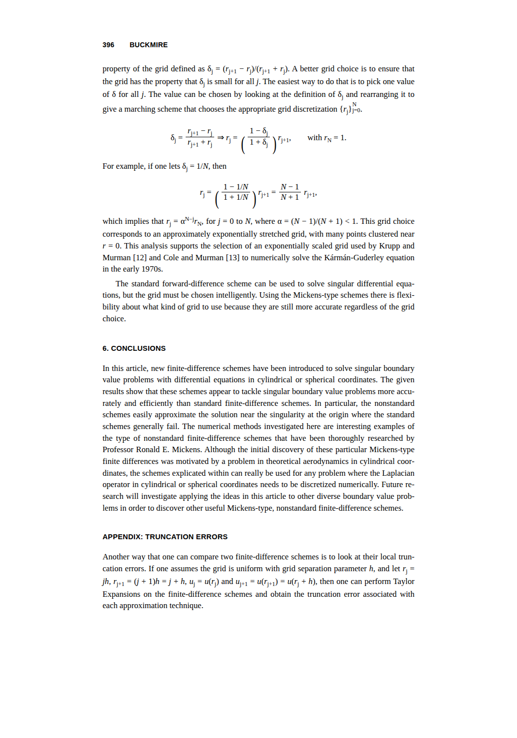396 BUCKMIRE
property of the grid defined as δj = (rj+1 − rj)/(rj+1 + rj). A better grid choice is to ensure that the grid has the property that δj is small for all j. The easiest way to do that is to pick one value of δ for all j. The value can be chosen by looking at the definition of δj and rearranging it to give a marching scheme that chooses the appropriate grid discretization {rj}Nj=0.
δj = rj+1 − rj rj+1 + rj ⇒ rj = (1 − δj 1 + δj) rj+1, with rN = 1.
For example, if one lets δj = 1/N, then
rj = (1 − 1/N 1 + 1/N) rj+1 = N − 1 N + 1 rj+1,
which implies that rj = αN−j rN, for j = 0 to N, where α = (N − 1)/(N + 1) < 1. This grid choice corresponds to an approximately exponentially stretched grid, with many points clustered near r = 0. This analysis supports the selection of an exponentially scaled grid used by Krupp and Murman [12] and Cole and Murman [13] to numerically solve the Kármán-Guderley equation in the early 1970s.
The standard forward-difference scheme can be used to solve singular differential equations, but the grid must be chosen intelligently. Using the Mickens-type schemes there is flexibility about what kind of grid to use because they are still more accurate regardless of the grid choice.
6. CONCLUSIONS
In this article, new finite-difference schemes have been introduced to solve singular boundary value problems with differential equations in cylindrical or spherical coordinates. The given results show that these schemes appear to tackle singular boundary value problems more accurately and efficiently than standard finite-difference schemes. In particular, the nonstandard schemes easily approximate the solution near the singularity at the origin where the standard schemes generally fail. The numerical methods investigated here are interesting examples of the type of nonstandard finite-difference schemes that have been thoroughly researched by Professor Ronald E. Mickens. Although the initial discovery of these particular Mickens-type finite differences was motivated by a problem in theoretical aerodynamics in cylindrical coordinates, the schemes explicated within can really be used for any problem where the Laplacian operator in cylindrical or spherical coordinates needs to be discretized numerically. Future research will investigate applying the ideas in this article to other diverse boundary value problems in order to discover other useful Mickens-type, nonstandard finite-difference schemes.
APPENDIX: TRUNCATION ERRORS
Another way that one can compare two finite-difference schemes is to look at their local truncation errors. If one assumes the grid is uniform with grid separation parameter h, and let rj = jh, rj+1 = (j + 1)h = j + h, uj = u(rj) and uj+1 = u(rj+1) = u(rj + h), then one can perform Taylor Expansions on the finite-difference schemes and obtain the truncation error associated with each approximation technique.